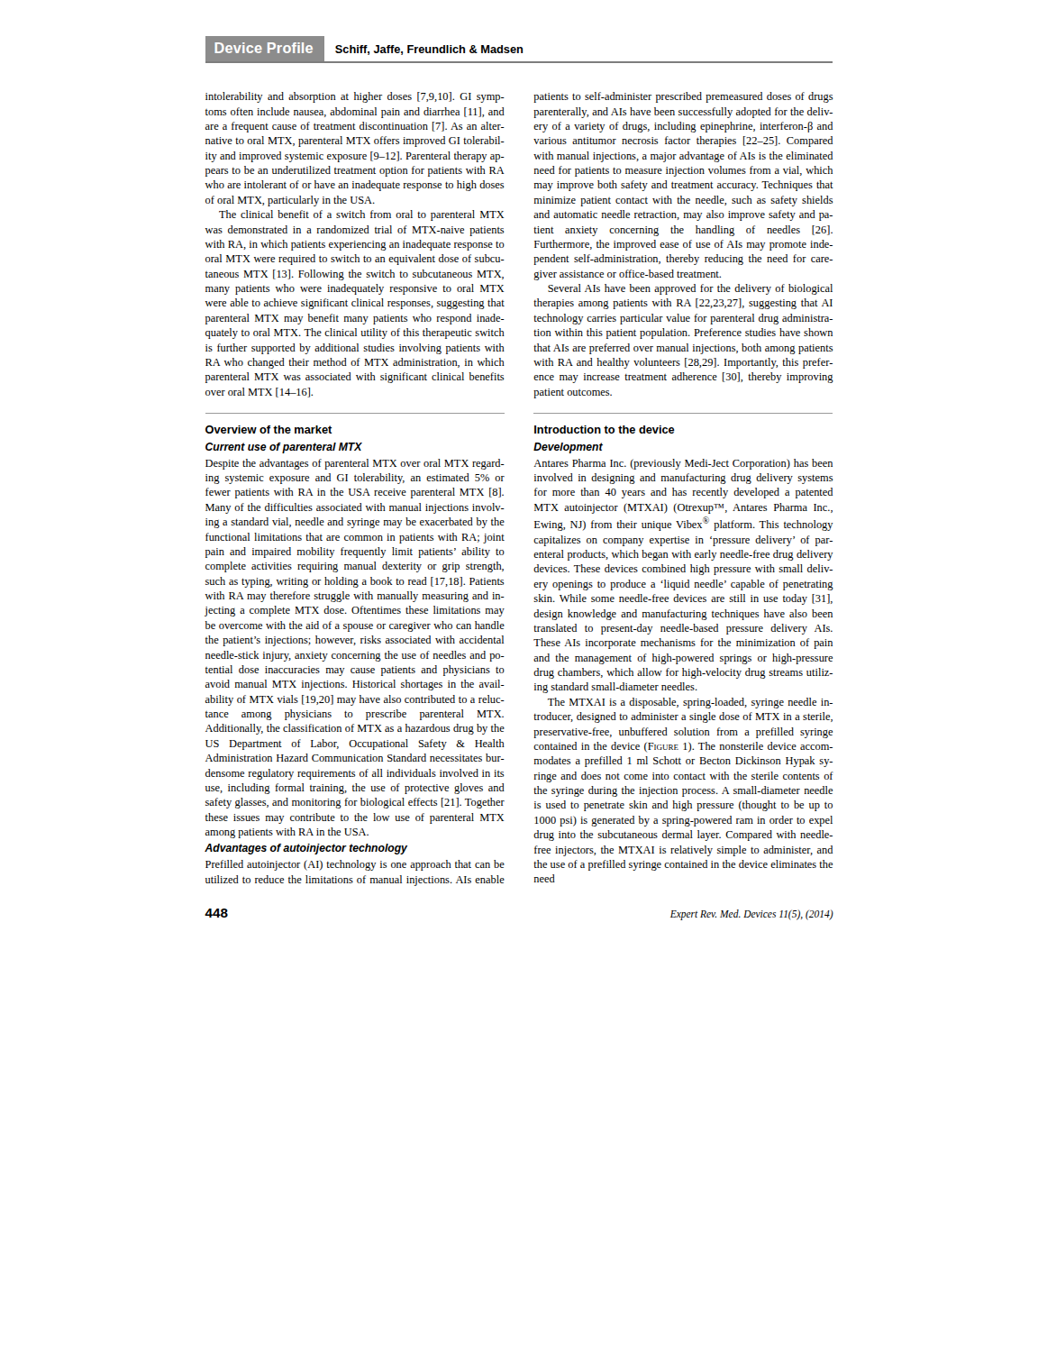Device Profile
Schiff, Jaffe, Freundlich & Madsen
intolerability and absorption at higher doses [7,9,10]. GI symptoms often include nausea, abdominal pain and diarrhea [11], and are a frequent cause of treatment discontinuation [7]. As an alternative to oral MTX, parenteral MTX offers improved GI tolerability and improved systemic exposure [9–12]. Parenteral therapy appears to be an underutilized treatment option for patients with RA who are intolerant of or have an inadequate response to high doses of oral MTX, particularly in the USA.
The clinical benefit of a switch from oral to parenteral MTX was demonstrated in a randomized trial of MTX-naive patients with RA, in which patients experiencing an inadequate response to oral MTX were required to switch to an equivalent dose of subcutaneous MTX [13]. Following the switch to subcutaneous MTX, many patients who were inadequately responsive to oral MTX were able to achieve significant clinical responses, suggesting that parenteral MTX may benefit many patients who respond inadequately to oral MTX. The clinical utility of this therapeutic switch is further supported by additional studies involving patients with RA who changed their method of MTX administration, in which parenteral MTX was associated with significant clinical benefits over oral MTX [14–16].
Overview of the market
Current use of parenteral MTX
Despite the advantages of parenteral MTX over oral MTX regarding systemic exposure and GI tolerability, an estimated 5% or fewer patients with RA in the USA receive parenteral MTX [8]. Many of the difficulties associated with manual injections involving a standard vial, needle and syringe may be exacerbated by the functional limitations that are common in patients with RA; joint pain and impaired mobility frequently limit patients’ ability to complete activities requiring manual dexterity or grip strength, such as typing, writing or holding a book to read [17,18]. Patients with RA may therefore struggle with manually measuring and injecting a complete MTX dose. Oftentimes these limitations may be overcome with the aid of a spouse or caregiver who can handle the patient’s injections; however, risks associated with accidental needle-stick injury, anxiety concerning the use of needles and potential dose inaccuracies may cause patients and physicians to avoid manual MTX injections. Historical shortages in the availability of MTX vials [19,20] may have also contributed to a reluctance among physicians to prescribe parenteral MTX. Additionally, the classification of MTX as a hazardous drug by the US Department of Labor, Occupational Safety & Health Administration Hazard Communication Standard necessitates burdensome regulatory requirements of all individuals involved in its use, including formal training, the use of protective gloves and safety glasses, and monitoring for biological effects [21]. Together these issues may contribute to the low use of parenteral MTX among patients with RA in the USA.
Advantages of autoinjector technology
Prefilled autoinjector (AI) technology is one approach that can be utilized to reduce the limitations of manual injections. AIs enable patients to self-administer prescribed premeasured doses of drugs parenterally, and AIs have been successfully adopted for the delivery of a variety of drugs, including epinephrine, interferon-β and various antitumor necrosis factor therapies [22–25]. Compared with manual injections, a major advantage of AIs is the eliminated need for patients to measure injection volumes from a vial, which may improve both safety and treatment accuracy. Techniques that minimize patient contact with the needle, such as safety shields and automatic needle retraction, may also improve safety and patient anxiety concerning the handling of needles [26]. Furthermore, the improved ease of use of AIs may promote independent self-administration, thereby reducing the need for caregiver assistance or office-based treatment.
Several AIs have been approved for the delivery of biological therapies among patients with RA [22,23,27], suggesting that AI technology carries particular value for parenteral drug administration within this patient population. Preference studies have shown that AIs are preferred over manual injections, both among patients with RA and healthy volunteers [28,29]. Importantly, this preference may increase treatment adherence [30], thereby improving patient outcomes.
Introduction to the device
Development
Antares Pharma Inc. (previously Medi-Ject Corporation) has been involved in designing and manufacturing drug delivery systems for more than 40 years and has recently developed a patented MTX autoinjector (MTXAI) (Otrexup™, Antares Pharma Inc., Ewing, NJ) from their unique Vibex® platform. This technology capitalizes on company expertise in ‘pressure delivery’ of parenteral products, which began with early needle-free drug delivery devices. These devices combined high pressure with small delivery openings to produce a ‘liquid needle’ capable of penetrating skin. While some needle-free devices are still in use today [31], design knowledge and manufacturing techniques have also been translated to present-day needle-based pressure delivery AIs. These AIs incorporate mechanisms for the minimization of pain and the management of high-powered springs or high-pressure drug chambers, which allow for high-velocity drug streams utilizing standard small-diameter needles.
The MTXAI is a disposable, spring-loaded, syringe needle introducer, designed to administer a single dose of MTX in a sterile, preservative-free, unbuffered solution from a prefilled syringe contained in the device (Figure 1). The nonsterile device accommodates a prefilled 1 ml Schott or Becton Dickinson Hypak syringe and does not come into contact with the sterile contents of the syringe during the injection process. A small-diameter needle is used to penetrate skin and high pressure (thought to be up to 1000 psi) is generated by a spring-powered ram in order to expel drug into the subcutaneous dermal layer. Compared with needle-free injectors, the MTXAI is relatively simple to administer, and the use of a prefilled syringe contained in the device eliminates the need
448
Expert Rev. Med. Devices 11(5), (2014)